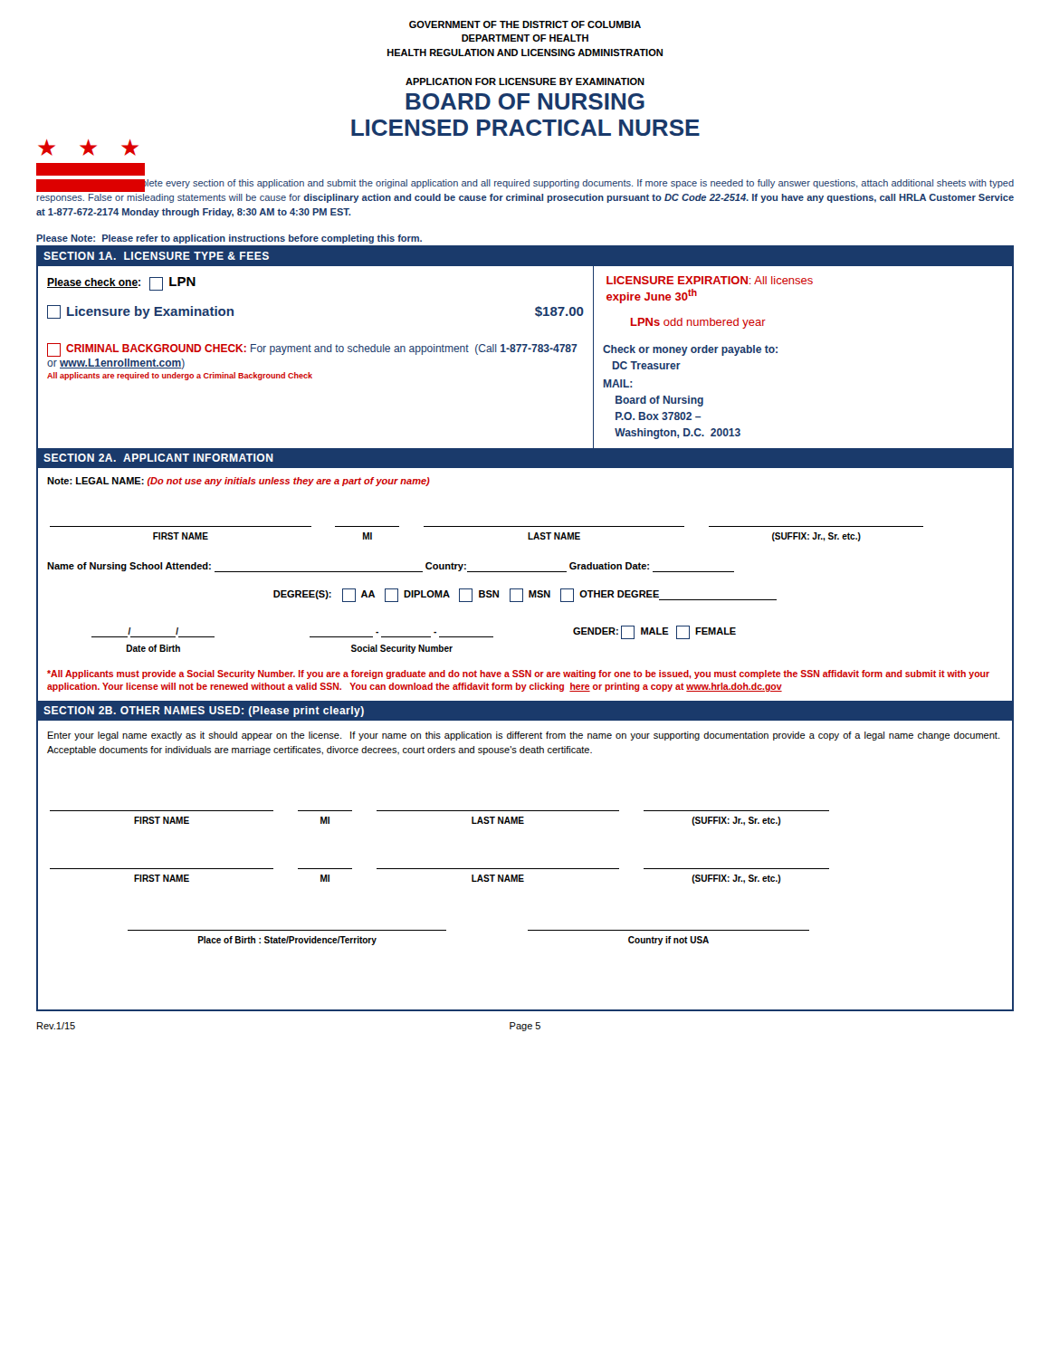GOVERNMENT OF THE DISTRICT OF COLUMBIA
DEPARTMENT OF HEALTH
HEALTH REGULATION AND LICENSING ADMINISTRATION
APPLICATION FOR LICENSURE BY EXAMINATION
BOARD OF NURSING
LICENSED PRACTICAL NURSE
★ ★ ★
All applicants must complete every section of this application and submit the original application and all required supporting documents. If more space is needed to fully answer questions, attach additional sheets with typed responses. False or misleading statements will be cause for disciplinary action and could be cause for criminal prosecution pursuant to DC Code 22-2514. If you have any questions, call HRLA Customer Service at 1-877-672-2174 Monday through Friday, 8:30 AM to 4:30 PM EST.
Please Note: Please refer to application instructions before completing this form.
| SECTION 1A. LICENSURE TYPE & FEES |
| Please check one : LPN Licensure by Examination $187.00 CRIMINAL BACKGROUND CHECK: For payment and to schedule an appointment (Call 1-877-783-4787 or www.L1enrollment.com ) All applicants are required to undergo a Criminal Background Check | LICENSURE EXPIRATION : All licenses expire June 30 th LPNs odd numbered year Check or money order payable to: DC Treasurer MAIL: Board of Nursing P.O. Box 37802 – Washington, D.C. 20013 |
| SECTION 2A. APPLICANT INFORMATION |
| Note: LEGAL NAME: (Do not use any initials unless they are a part of your name) / FIRST NAME / / MI / / LAST NAME / / (SUFFIX: Jr., Sr. etc.) / / Name of Nursing School Attended: Country: Graduation Date: DEGREE(S): AA DIPLOMA BSN MSN OTHER DEGREE / / / / - - / GENDER: MALE FEMALE / / Date of Birth / Social Security Number / / *All Applicants must provide a Social Security Number. If you are a foreign graduate and do not have a SSN or are waiting for one to be issued, you must complete the SSN affidavit form and submit it with your application. Your license will not be renewed without a valid SSN. You can download the affidavit form by clicking here or printing a copy at www.hrla.doh.dc.gov |
| SECTION 2B. OTHER NAMES USED: (Please print clearly) |
| Enter your legal name exactly as it should appear on the license. If your name on this application is different from the name on your supporting documentation provide a copy of a legal name change document. Acceptable documents for individuals are marriage certificates, divorce decrees, court orders and spouse's death certificate. / FIRST NAME / / MI / / LAST NAME / / (SUFFIX: Jr., Sr. etc.) / / / FIRST NAME / / MI / / LAST NAME / / (SUFFIX: Jr., Sr. etc.) / / / / Place of Birth : State/Providence/Territory / / Country if not USA / / |
Rev.1/15 Page 5